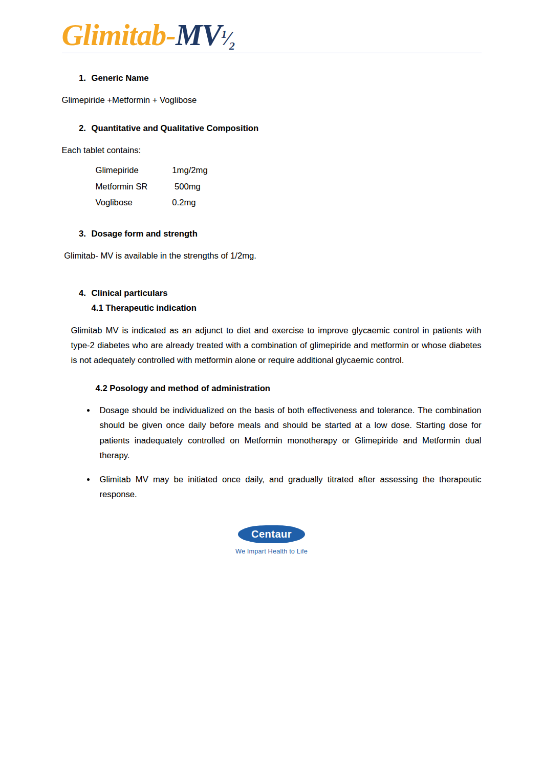Glimitab-MV 1⁄2
Generic Name
Glimepiride +Metformin + Voglibose
Quantitative and Qualitative Composition
Each tablet contains:
| Glimepiride | 1mg/2mg |
| Metformin SR | 500mg |
| Voglibose | 0.2mg |
Dosage form and strength
Glimitab- MV is available in the strengths of 1/2mg.
Clinical particulars
4.1 Therapeutic indication
Glimitab MV is indicated as an adjunct to diet and exercise to improve glycaemic control in patients with type-2 diabetes who are already treated with a combination of glimepiride and metformin or whose diabetes is not adequately controlled with metformin alone or require additional glycaemic control.
4.2 Posology and method of administration
Dosage should be individualized on the basis of both effectiveness and tolerance. The combination should be given once daily before meals and should be started at a low dose. Starting dose for patients inadequately controlled on Metformin monotherapy or Glimepiride and Metformin dual therapy.
Glimitab MV may be initiated once daily, and gradually titrated after assessing the therapeutic response.
Centaur
We Impart Health to Life